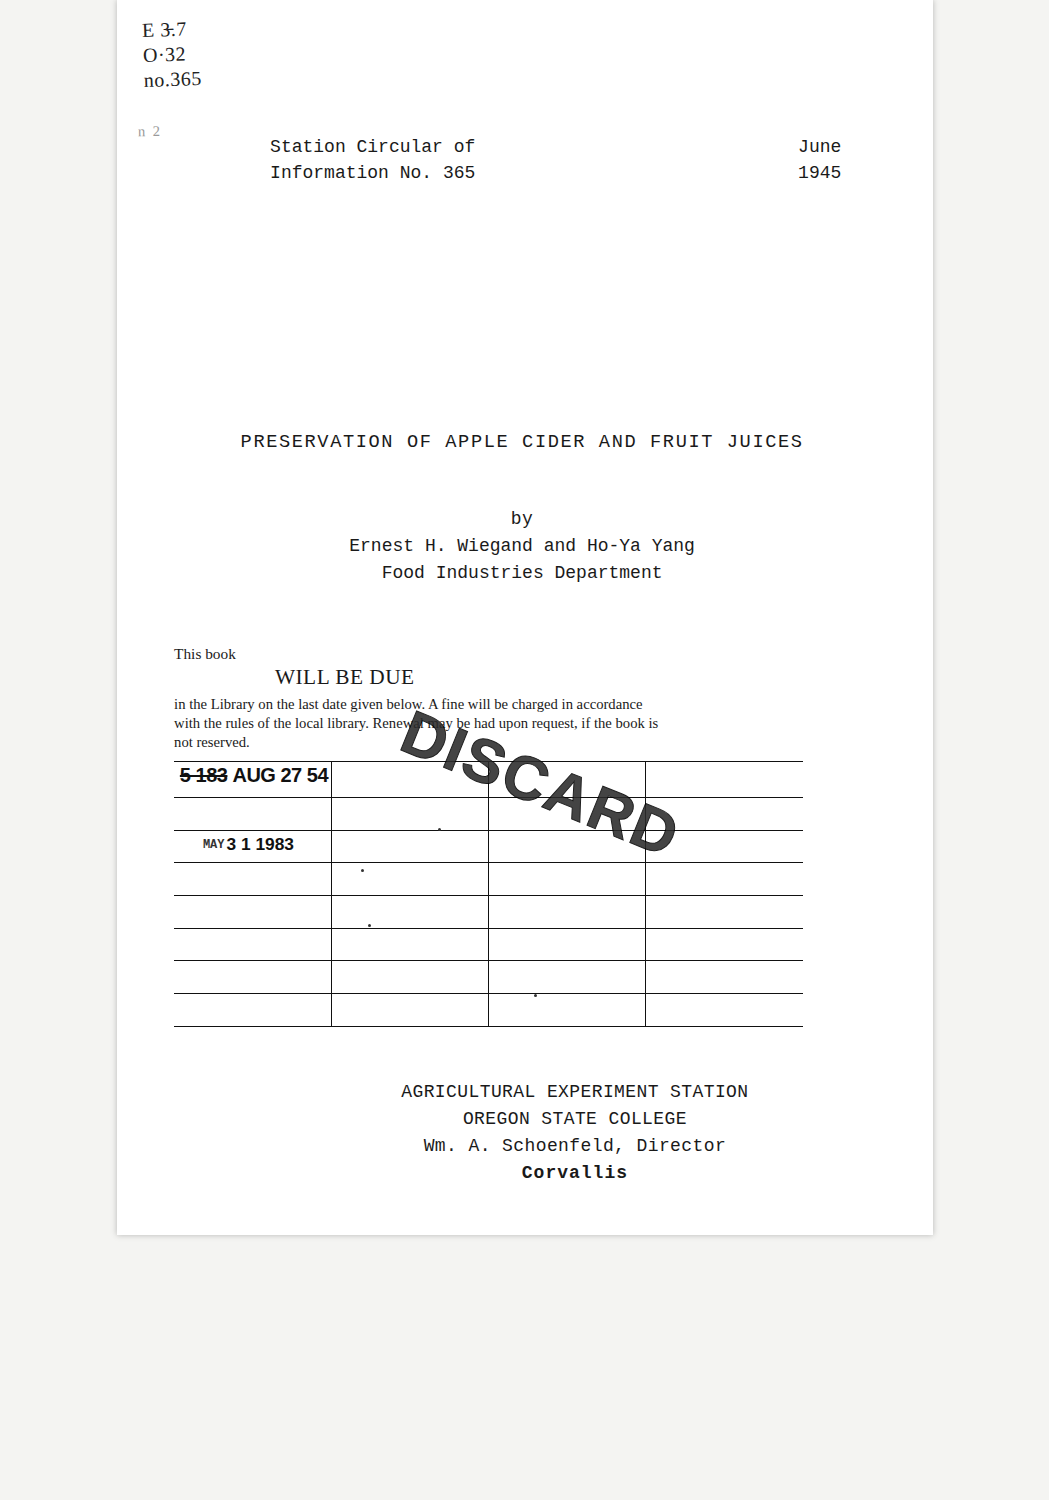E 3̵̵.7 O·32 no.365
n 2
Station Circular of
Information No. 365
June
1945
PRESERVATION OF APPLE CIDER AND FRUIT JUICES
by
Ernest H. Wiegand and Ho-Ya Yang
Food Industries Department
This book
WILL BE DUE
in the Library on the last date given below. A fine will be charged in accordance with the rules of the local library. Renewal may be had upon request, if the book is not reserved.
DISCARD
| 5 183 AUG 27 54 | | | |
| MAY 3 1 1983 | | | |
AGRICULTURAL EXPERIMENT STATION
OREGON STATE COLLEGE
Wm. A. Schoenfeld, Director
Corvallis